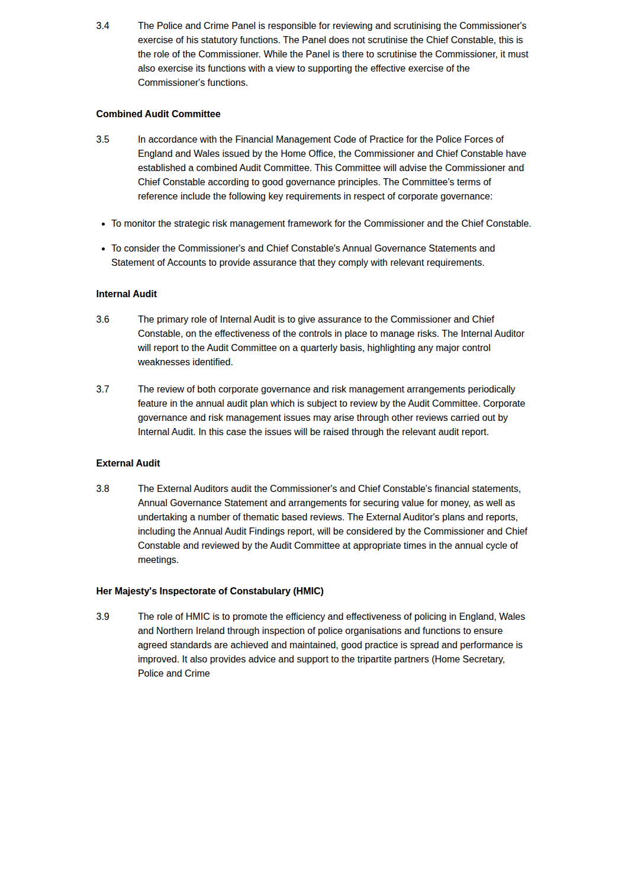3.4
The Police and Crime Panel is responsible for reviewing and scrutinising the Commissioner's exercise of his statutory functions. The Panel does not scrutinise the Chief Constable, this is the role of the Commissioner. While the Panel is there to scrutinise the Commissioner, it must also exercise its functions with a view to supporting the effective exercise of the Commissioner's functions.
Combined Audit Committee
3.5
In accordance with the Financial Management Code of Practice for the Police Forces of England and Wales issued by the Home Office, the Commissioner and Chief Constable have established a combined Audit Committee. This Committee will advise the Commissioner and Chief Constable according to good governance principles. The Committee's terms of reference include the following key requirements in respect of corporate governance:
To monitor the strategic risk management framework for the Commissioner and the Chief Constable.
To consider the Commissioner's and Chief Constable's Annual Governance Statements and Statement of Accounts to provide assurance that they comply with relevant requirements.
Internal Audit
3.6
The primary role of Internal Audit is to give assurance to the Commissioner and Chief Constable, on the effectiveness of the controls in place to manage risks. The Internal Auditor will report to the Audit Committee on a quarterly basis, highlighting any major control weaknesses identified.
3.7
The review of both corporate governance and risk management arrangements periodically feature in the annual audit plan which is subject to review by the Audit Committee. Corporate governance and risk management issues may arise through other reviews carried out by Internal Audit. In this case the issues will be raised through the relevant audit report.
External Audit
3.8
The External Auditors audit the Commissioner's and Chief Constable's financial statements, Annual Governance Statement and arrangements for securing value for money, as well as undertaking a number of thematic based reviews. The External Auditor's plans and reports, including the Annual Audit Findings report, will be considered by the Commissioner and Chief Constable and reviewed by the Audit Committee at appropriate times in the annual cycle of meetings.
Her Majesty's Inspectorate of Constabulary (HMIC)
3.9
The role of HMIC is to promote the efficiency and effectiveness of policing in England, Wales and Northern Ireland through inspection of police organisations and functions to ensure agreed standards are achieved and maintained, good practice is spread and performance is improved. It also provides advice and support to the tripartite partners (Home Secretary, Police and Crime